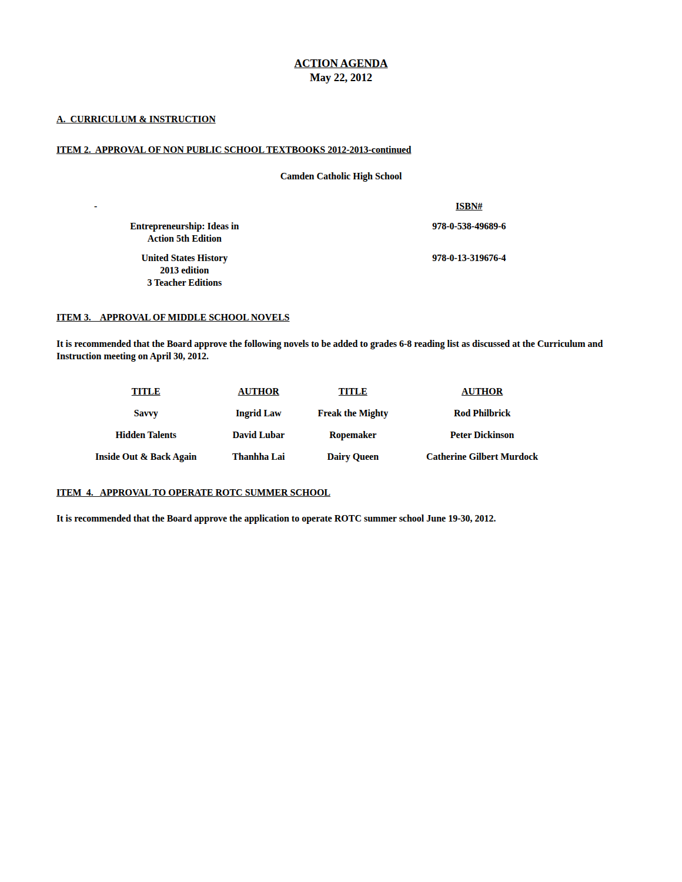ACTION AGENDA
May 22, 2012
A. CURRICULUM & INSTRUCTION
ITEM 2. APPROVAL OF NON PUBLIC SCHOOL TEXTBOOKS 2012-2013-continued
Camden Catholic High School
| - | ISBN# |
| --- | --- |
| Entrepreneurship: Ideas in Action 5th Edition | 978-0-538-49689-6 |
| United States History 2013 edition 3 Teacher Editions | 978-0-13-319676-4 |
ITEM 3. APPROVAL OF MIDDLE SCHOOL NOVELS
It is recommended that the Board approve the following novels to be added to grades 6-8 reading list as discussed at the Curriculum and Instruction meeting on April 30, 2012.
| TITLE | AUTHOR | TITLE | AUTHOR |
| --- | --- | --- | --- |
| Savvy | Ingrid Law | Freak the Mighty | Rod Philbrick |
| Hidden Talents | David Lubar | Ropemaker | Peter Dickinson |
| Inside Out & Back Again | Thanhha Lai | Dairy Queen | Catherine Gilbert Murdock |
ITEM 4. APPROVAL TO OPERATE ROTC SUMMER SCHOOL
It is recommended that the Board approve the application to operate ROTC summer school June 19-30, 2012.